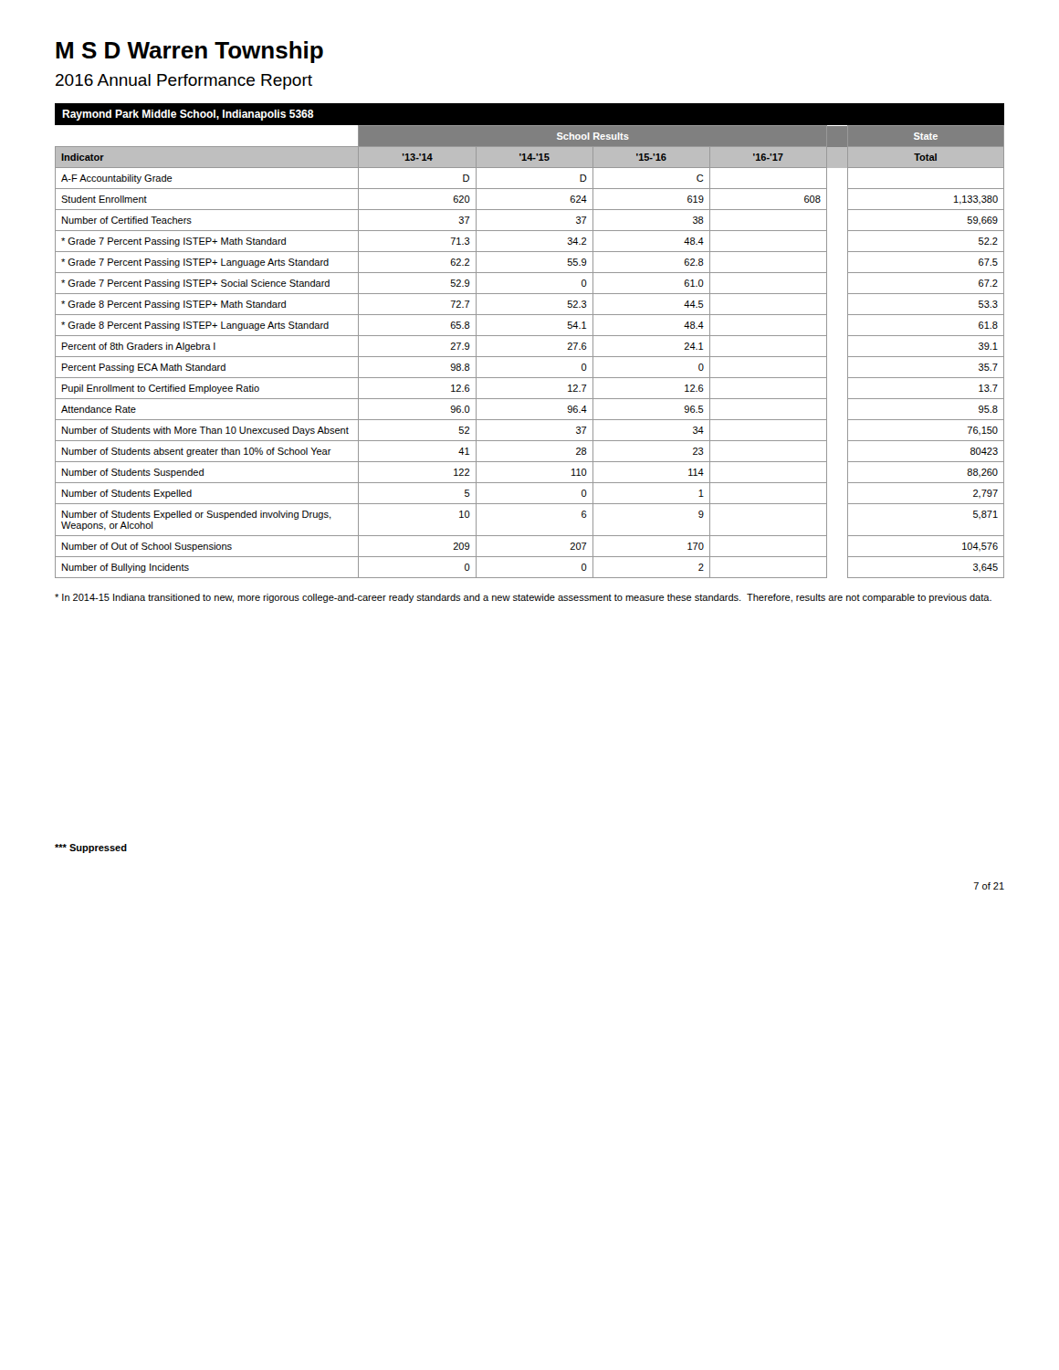M S D Warren Township
2016 Annual Performance Report
Raymond Park Middle School, Indianapolis 5368
| | School Results | | State |
| --- | --- | --- | --- |
| Indicator | '13-'14 | '14-'15 | '15-'16 | '16-'17 | | Total |
| A-F Accountability Grade | D | D | C | | | |
| Student Enrollment | 620 | 624 | 619 | 608 | | 1,133,380 |
| Number of Certified Teachers | 37 | 37 | 38 | | | 59,669 |
| * Grade 7 Percent Passing ISTEP+ Math Standard | 71.3 | 34.2 | 48.4 | | | 52.2 |
| * Grade 7 Percent Passing ISTEP+ Language Arts Standard | 62.2 | 55.9 | 62.8 | | | 67.5 |
| * Grade 7 Percent Passing ISTEP+ Social Science Standard | 52.9 | 0 | 61.0 | | | 67.2 |
| * Grade 8 Percent Passing ISTEP+ Math Standard | 72.7 | 52.3 | 44.5 | | | 53.3 |
| * Grade 8 Percent Passing ISTEP+ Language Arts Standard | 65.8 | 54.1 | 48.4 | | | 61.8 |
| Percent of 8th Graders in Algebra I | 27.9 | 27.6 | 24.1 | | | 39.1 |
| Percent Passing ECA Math Standard | 98.8 | 0 | 0 | | | 35.7 |
| Pupil Enrollment to Certified Employee Ratio | 12.6 | 12.7 | 12.6 | | | 13.7 |
| Attendance Rate | 96.0 | 96.4 | 96.5 | | | 95.8 |
| Number of Students with More Than 10 Unexcused Days Absent | 52 | 37 | 34 | | | 76,150 |
| Number of Students absent greater than 10% of School Year | 41 | 28 | 23 | | | 80423 |
| Number of Students Suspended | 122 | 110 | 114 | | | 88,260 |
| Number of Students Expelled | 5 | 0 | 1 | | | 2,797 |
| Number of Students Expelled or Suspended involving Drugs, Weapons, or Alcohol | 10 | 6 | 9 | | | 5,871 |
| Number of Out of School Suspensions | 209 | 207 | 170 | | | 104,576 |
| Number of Bullying Incidents | 0 | 0 | 2 | | | 3,645 |
* In 2014-15 Indiana transitioned to new, more rigorous college-and-career ready standards and a new statewide assessment to measure these standards. Therefore, results are not comparable to previous data.
*** Suppressed
7 of 21